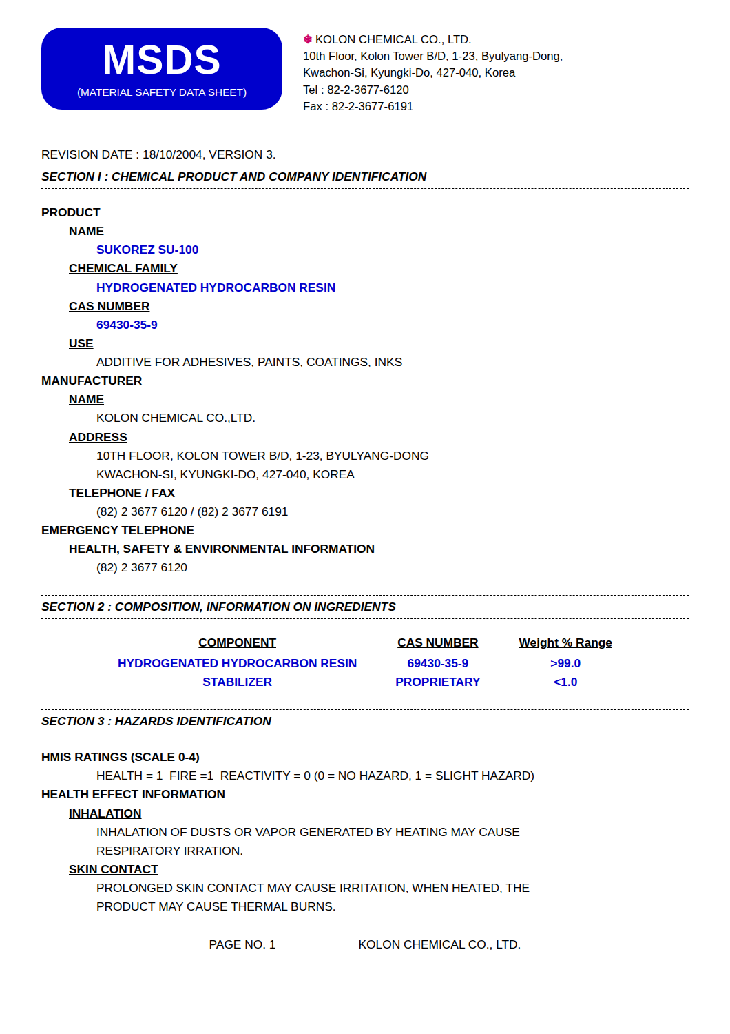MSDS
(MATERIAL SAFETY DATA SHEET)
❄KOLON CHEMICAL CO., LTD.
10th Floor, Kolon Tower B/D, 1-23, Byulyang-Dong,
Kwachon-Si, Kyungki-Do, 427-040, Korea
Tel : 82-2-3677-6120
Fax : 82-2-3677-6191
REVISION DATE : 18/10/2004, VERSION 3.
SECTION I : CHEMICAL PRODUCT AND COMPANY IDENTIFICATION
PRODUCT
NAME
SUKOREZ SU-100
CHEMICAL FAMILY
HYDROGENATED HYDROCARBON RESIN
CAS NUMBER
69430-35-9
USE
ADDITIVE FOR ADHESIVES, PAINTS, COATINGS, INKS
MANUFACTURER
NAME
KOLON CHEMICAL CO.,LTD.
ADDRESS
10TH FLOOR, KOLON TOWER B/D, 1-23, BYULYANG-DONG
KWACHON-SI, KYUNGKI-DO, 427-040, KOREA
TELEPHONE / FAX
(82) 2 3677 6120 / (82) 2 3677 6191
EMERGENCY TELEPHONE
HEALTH, SAFETY & ENVIRONMENTAL INFORMATION
(82) 2 3677 6120
SECTION 2 : COMPOSITION, INFORMATION ON INGREDIENTS
| COMPONENT | CAS NUMBER | Weight % Range |
| --- | --- | --- |
| HYDROGENATED HYDROCARBON RESIN | 69430-35-9 | >99.0 |
| STABILIZER | PROPRIETARY | <1.0 |
SECTION 3 : HAZARDS IDENTIFICATION
HMIS RATINGS (SCALE 0-4)
HEALTH = 1 FIRE =1 REACTIVITY = 0 (0 = NO HAZARD, 1 = SLIGHT HAZARD)
HEALTH EFFECT INFORMATION
INHALATION
INHALATION OF DUSTS OR VAPOR GENERATED BY HEATING MAY CAUSE
RESPIRATORY IRRATION.
SKIN CONTACT
PROLONGED SKIN CONTACT MAY CAUSE IRRITATION, WHEN HEATED, THE
PRODUCT MAY CAUSE THERMAL BURNS.
PAGE NO. 1 KOLON CHEMICAL CO., LTD.